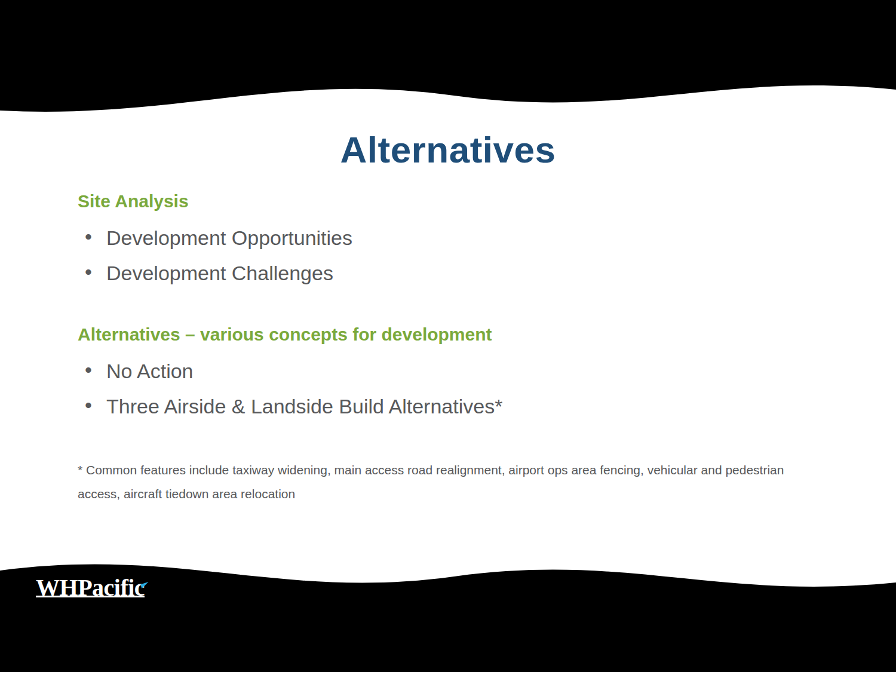Alternatives
Site Analysis
Development Opportunities
Development Challenges
Alternatives – various concepts for development
No Action
Three Airside & Landside Build Alternatives*
* Common features include taxiway widening, main access road realignment, airport ops area fencing, vehicular and pedestrian access, aircraft tiedown area relocation
WH Pacific